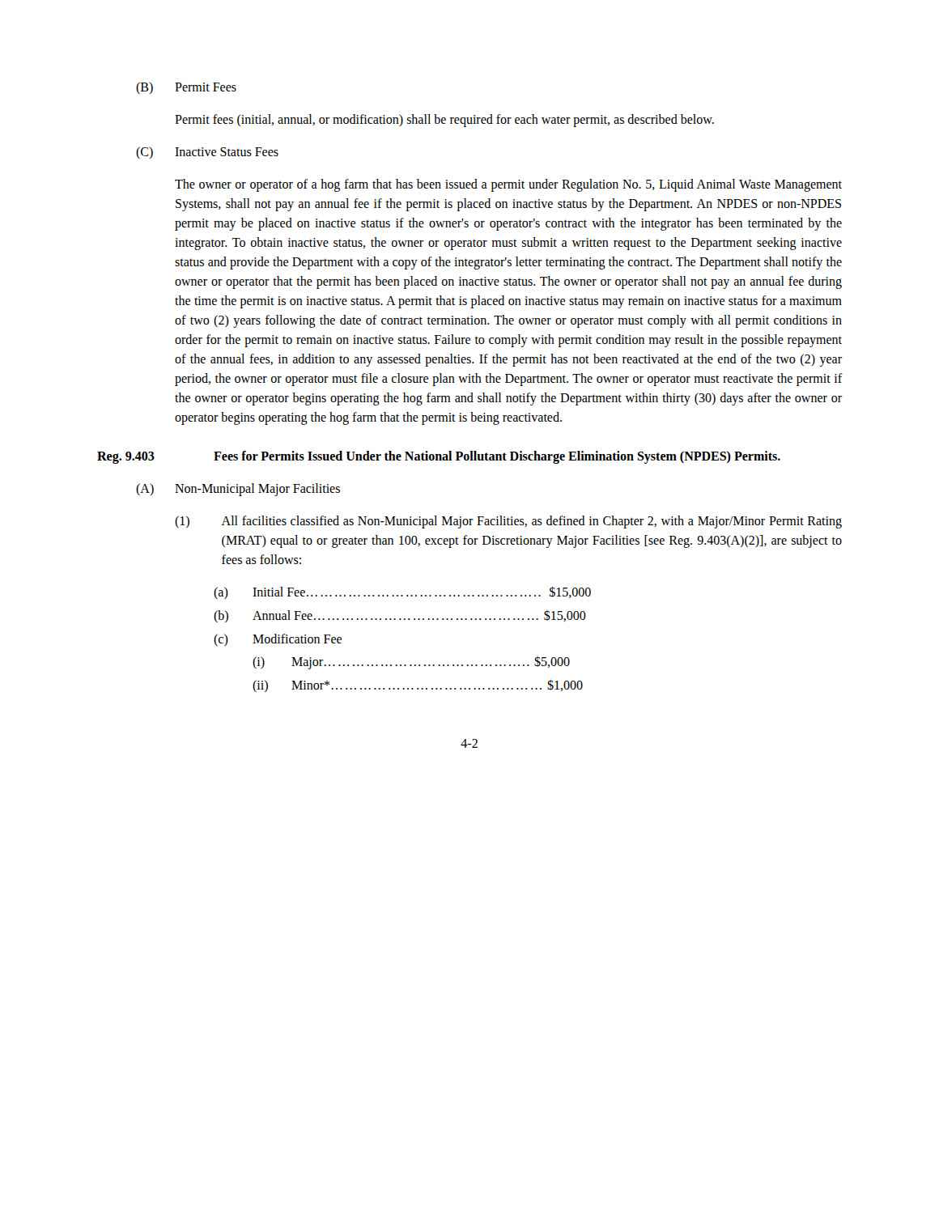(B)
Permit Fees
Permit fees (initial, annual, or modification) shall be required for each water permit, as described below.
(C)
Inactive Status Fees
The owner or operator of a hog farm that has been issued a permit under Regulation No. 5, Liquid Animal Waste Management Systems, shall not pay an annual fee if the permit is placed on inactive status by the Department. An NPDES or non-NPDES permit may be placed on inactive status if the owner's or operator's contract with the integrator has been terminated by the integrator. To obtain inactive status, the owner or operator must submit a written request to the Department seeking inactive status and provide the Department with a copy of the integrator's letter terminating the contract. The Department shall notify the owner or operator that the permit has been placed on inactive status. The owner or operator shall not pay an annual fee during the time the permit is on inactive status. A permit that is placed on inactive status may remain on inactive status for a maximum of two (2) years following the date of contract termination. The owner or operator must comply with all permit conditions in order for the permit to remain on inactive status. Failure to comply with permit condition may result in the possible repayment of the annual fees, in addition to any assessed penalties. If the permit has not been reactivated at the end of the two (2) year period, the owner or operator must file a closure plan with the Department. The owner or operator must reactivate the permit if the owner or operator begins operating the hog farm and shall notify the Department within thirty (30) days after the owner or operator begins operating the hog farm that the permit is being reactivated.
Reg. 9.403
Fees for Permits Issued Under the National Pollutant Discharge Elimination System (NPDES) Permits.
(A)
Non-Municipal Major Facilities
(1)
All facilities classified as Non-Municipal Major Facilities, as defined in Chapter 2, with a Major/Minor Permit Rating (MRAT) equal to or greater than 100, except for Discretionary Major Facilities [see Reg. 9.403(A)(2)], are subject to fees as follows:
(a)
Initial Fee………………………………………….. $15,000
(b)
Annual Fee………………………………………… $15,000
(c)
Modification Fee
(i)
Major…………………………………..... $5,000
(ii)
Minor*……………………………………… $1,000
4-2